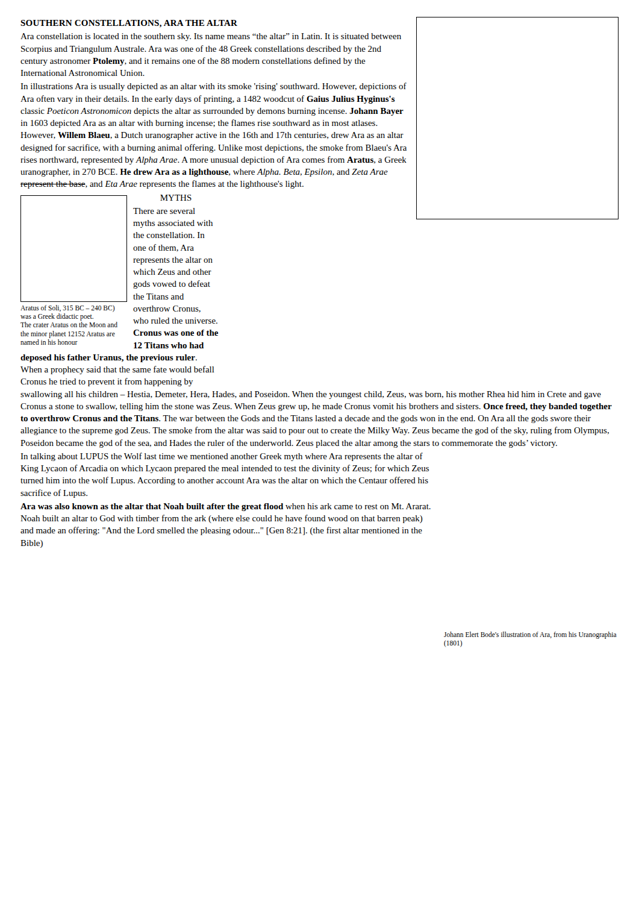Southern Constellations, Ara the Altar
Ara constellation is located in the southern sky. Its name means “the altar” in Latin. It is situated between Scorpius and Triangulum Australe. Ara was one of the 48 Greek constellations described by the 2nd century astronomer Ptolemy, and it remains one of the 88 modern constellations defined by the International Astronomical Union.
In illustrations Ara is usually depicted as an altar with its smoke 'rising' southward. However, depictions of Ara often vary in their details. In the early days of printing, a 1482 woodcut of Gaius Julius Hyginus's classic Poeticon Astronomicon depicts the altar as surrounded by demons burning incense. Johann Bayer in 1603 depicted Ara as an altar with burning incense; the flames rise southward as in most atlases. However, Willem Blaeu, a Dutch uranographer active in the 16th and 17th centuries, drew Ara as an altar designed for sacrifice, with a burning animal offering. Unlike most depictions, the smoke from Blaeu's Ara rises northward, represented by Alpha Arae. A more unusual depiction of Ara comes from Aratus, a Greek uranographer, in 270 BCE. He drew Ara as a lighthouse, where Alpha. Beta, Epsilon, and Zeta Arae represent the base, and Eta Arae represents the flames at the lighthouse's light.
Aratus of Soli, 315 BC – 240 BC) was a Greek didactic poet.
The crater Aratus on the Moon and the minor planet 12152 Aratus are named in his honour
MYTHS
There are several myths associated with the constellation. In one of them, Ara represents the altar on which Zeus and other gods vowed to defeat the Titans and overthrow Cronus, who ruled the universe. Cronus was one of the 12 Titans who had deposed his father Uranus, the previous ruler. When a prophecy said that the same fate would befall Cronus he tried to prevent it from happening by swallowing all his children – Hestia, Demeter, Hera, Hades, and Poseidon. When the youngest child, Zeus, was born, his mother Rhea hid him in Crete and gave Cronus a stone to swallow, telling him the stone was Zeus. When Zeus grew up, he made Cronus vomit his brothers and sisters. Once freed, they banded together to overthrow Cronus and the Titans. The war between the Gods and the Titans lasted a decade and the gods won in the end. On Ara all the gods swore their allegiance to the supreme god Zeus. The smoke from the altar was said to pour out to create the Milky Way. Zeus became the god of the sky, ruling from Olympus, Poseidon became the god of the sea, and Hades the ruler of the underworld. Zeus placed the altar among the stars to commemorate the gods’ victory.
Johann Elert Bode's illustration of Ara, from his Uranographia (1801)
In talking about LUPUS the Wolf last time we mentioned another Greek myth where Ara represents the altar of King Lycaon of Arcadia on which Lycaon prepared the meal intended to test the divinity of Zeus; for which Zeus turned him into the wolf Lupus. According to another account Ara was the altar on which the Centaur offered his sacrifice of Lupus.
Ara was also known as the altar that Noah built after the great flood when his ark came to rest on Mt. Ararat. Noah built an altar to God with timber from the ark (where else could he have found wood on that barren peak) and made an offering: "And the Lord smelled the pleasing odour..." [Gen 8:21]. (the first altar mentioned in the Bible)